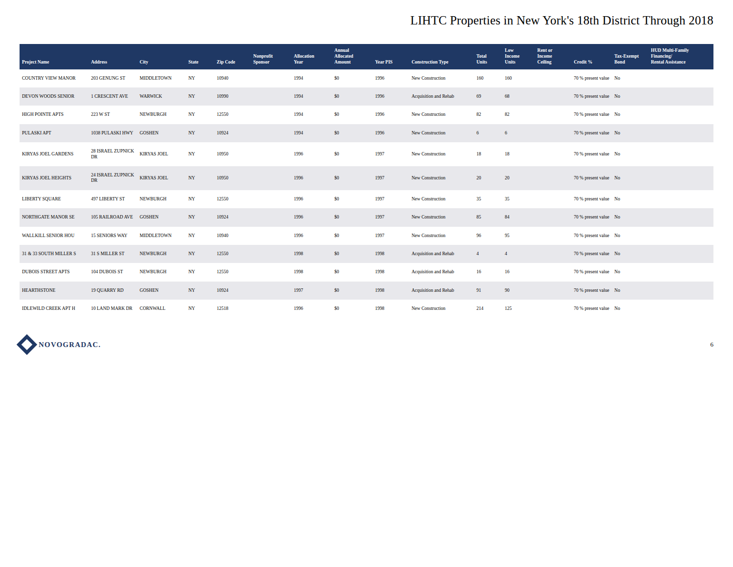LIHTC Properties in New York's 18th District Through 2018
| Project Name | Address | City | State | Zip Code | Nonprofit Sponsor | Allocation Year | Annual Allocated Amount | Year PIS | Construction Type | Total Units | Low Income Units | Rent or Income Ceiling | Credit % | Tax-Exempt Bond | HUD Multi-Family Financing/ Rental Assistance |
| --- | --- | --- | --- | --- | --- | --- | --- | --- | --- | --- | --- | --- | --- | --- | --- |
| COUNTRY VIEW MANOR | 203 GENUNG ST | MIDDLETOWN | NY | 10940 | | 1994 | $0 | 1996 | New Construction | 160 | 160 | | 70 % present value | No | |
| DEVON WOODS SENIOR | 1 CRESCENT AVE | WARWICK | NY | 10990 | | 1994 | $0 | 1996 | Acquisition and Rehab | 69 | 68 | | 70 % present value | No | |
| HIGH POINTE APTS | 223 W ST | NEWBURGH | NY | 12550 | | 1994 | $0 | 1996 | New Construction | 82 | 82 | | 70 % present value | No | |
| PULASKI APT | 1038 PULASKI HWY | GOSHEN | NY | 10924 | | 1994 | $0 | 1996 | New Construction | 6 | 6 | | 70 % present value | No | |
| KIRYAS JOEL GARDENS | 28 ISRAEL ZUPNICK DR | KIRYAS JOEL | NY | 10950 | | 1996 | $0 | 1997 | New Construction | 18 | 18 | | 70 % present value | No | |
| KIRYAS JOEL HEIGHTS | 24 ISRAEL ZUPNICK DR | KIRYAS JOEL | NY | 10950 | | 1996 | $0 | 1997 | New Construction | 20 | 20 | | 70 % present value | No | |
| LIBERTY SQUARE | 497 LIBERTY ST | NEWBURGH | NY | 12550 | | 1996 | $0 | 1997 | New Construction | 35 | 35 | | 70 % present value | No | |
| NORTHGATE MANOR SE | 105 RAILROAD AVE | GOSHEN | NY | 10924 | | 1996 | $0 | 1997 | New Construction | 85 | 84 | | 70 % present value | No | |
| WALLKILL SENIOR HOU | 15 SENIORS WAY | MIDDLETOWN | NY | 10940 | | 1996 | $0 | 1997 | New Construction | 96 | 95 | | 70 % present value | No | |
| 31 & 33 SOUTH MILLER S | 31 S MILLER ST | NEWBURGH | NY | 12550 | | 1998 | $0 | 1998 | Acquisition and Rehab | 4 | 4 | | 70 % present value | No | |
| DUBOIS STREET APTS | 104 DUBOIS ST | NEWBURGH | NY | 12550 | | 1998 | $0 | 1998 | Acquisition and Rehab | 16 | 16 | | 70 % present value | No | |
| HEARTHSTONE | 19 QUARRY RD | GOSHEN | NY | 10924 | | 1997 | $0 | 1998 | Acquisition and Rehab | 91 | 90 | | 70 % present value | No | |
| IDLEWILD CREEK APT H | 10 LAND MARK DR | CORNWALL | NY | 12518 | | 1996 | $0 | 1998 | New Construction | 214 | 125 | | 70 % present value | No | |
NOVOGRADAC.
6